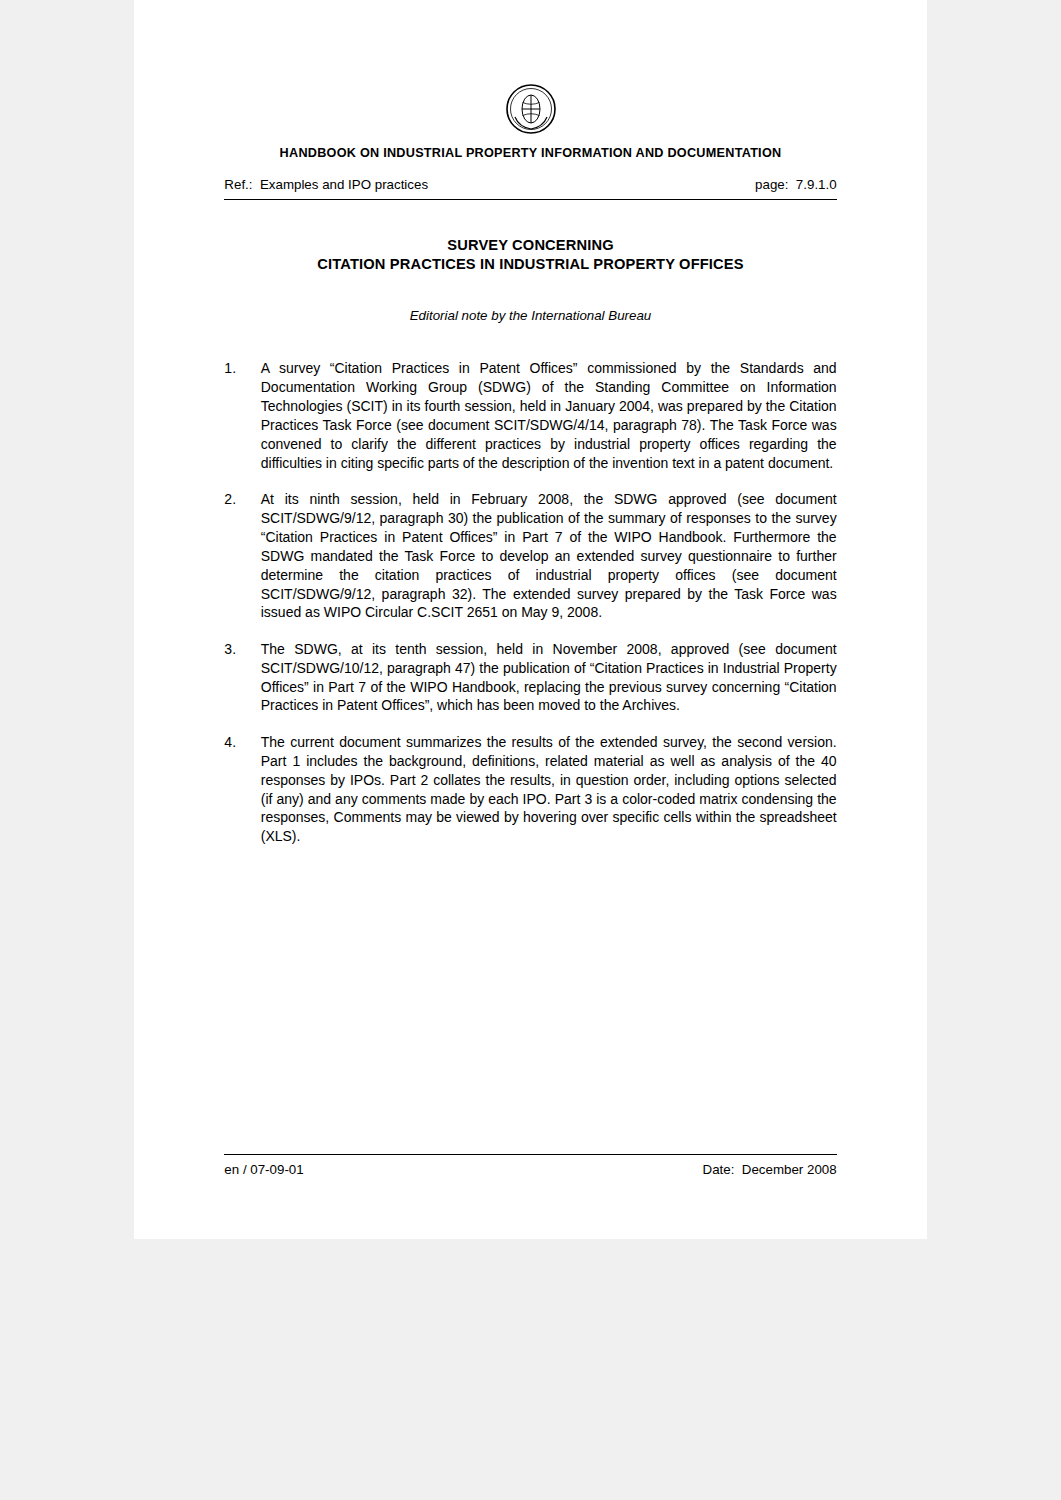HANDBOOK ON INDUSTRIAL PROPERTY INFORMATION AND DOCUMENTATION
Ref.: Examples and IPO practices page: 7.9.1.0
SURVEY CONCERNING
CITATION PRACTICES IN INDUSTRIAL PROPERTY OFFICES
Editorial note by the International Bureau
A survey “Citation Practices in Patent Offices” commissioned by the Standards and Documentation Working Group (SDWG) of the Standing Committee on Information Technologies (SCIT) in its fourth session, held in January 2004, was prepared by the Citation Practices Task Force (see document SCIT/SDWG/4/14, paragraph 78). The Task Force was convened to clarify the different practices by industrial property offices regarding the difficulties in citing specific parts of the description of the invention text in a patent document.
At its ninth session, held in February 2008, the SDWG approved (see document SCIT/SDWG/9/12, paragraph 30) the publication of the summary of responses to the survey “Citation Practices in Patent Offices” in Part 7 of the WIPO Handbook. Furthermore the SDWG mandated the Task Force to develop an extended survey questionnaire to further determine the citation practices of industrial property offices (see document SCIT/SDWG/9/12, paragraph 32). The extended survey prepared by the Task Force was issued as WIPO Circular C.SCIT 2651 on May 9, 2008.
The SDWG, at its tenth session, held in November 2008, approved (see document SCIT/SDWG/10/12, paragraph 47) the publication of “Citation Practices in Industrial Property Offices” in Part 7 of the WIPO Handbook, replacing the previous survey concerning “Citation Practices in Patent Offices”, which has been moved to the Archives.
The current document summarizes the results of the extended survey, the second version. Part 1 includes the background, definitions, related material as well as analysis of the 40 responses by IPOs. Part 2 collates the results, in question order, including options selected (if any) and any comments made by each IPO. Part 3 is a color-coded matrix condensing the responses, Comments may be viewed by hovering over specific cells within the spreadsheet (XLS).
en / 07-09-01 Date: December 2008